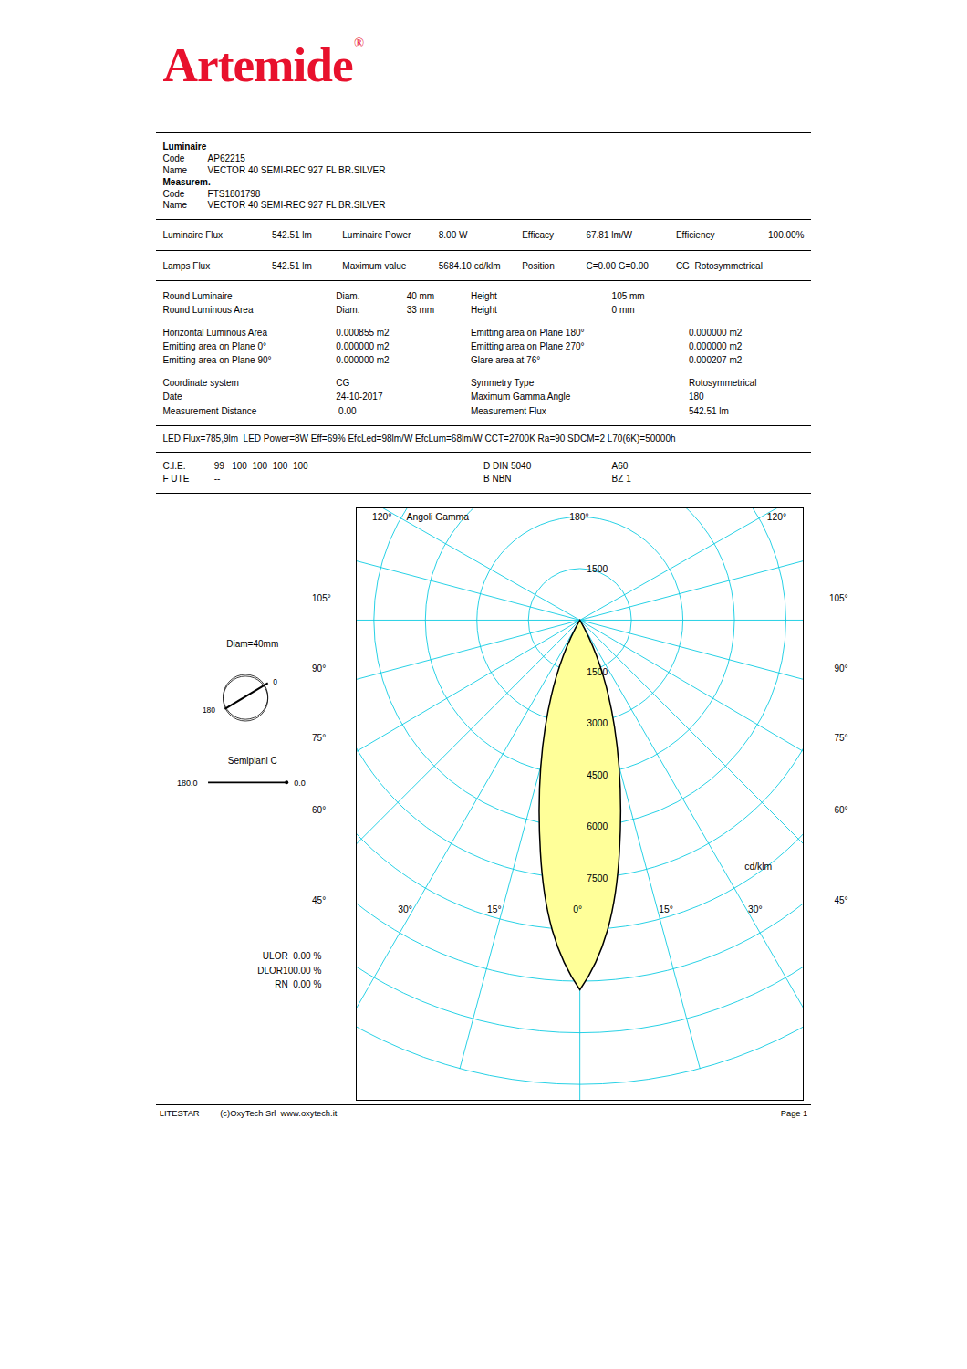Artemide®
| Luminaire |
| Code | AP62215 |
| Name | VECTOR 40 SEMI-REC 927 FL BR.SILVER |
| Measurem. |
| Code | FTS1801798 |
| Name | VECTOR 40 SEMI-REC 927 FL BR.SILVER |
| Luminaire Flux | 542.51 lm | Luminaire Power | 8.00 W | Efficacy | 67.81 lm/W | Efficiency | 100.00% |
| Lamps Flux | 542.51 lm | Maximum value | 5684.10 cd/klm | Position | C=0.00 G=0.00 | CG Rotosymmetrical |
| Round Luminaire | Diam. | 40 mm | Height | 105 mm | |
| Round Luminous Area | Diam. | 33 mm | Height | 0 mm | |
| Horizontal Luminous Area | 0.000855 m2 | Emitting area on Plane 180° | 0.000000 m2 |
| Emitting area on Plane 0° | 0.000000 m2 | Emitting area on Plane 270° | 0.000000 m2 |
| Emitting area on Plane 90° | 0.000000 m2 | Glare area at 76° | 0.000207 m2 |
| Coordinate system | CG | Symmetry Type | Rotosymmetrical |
| Date | 24-10-2017 | Maximum Gamma Angle | 180 |
| Measurement Distance | 0.00 | Measurement Flux | 542.51 lm |
LED Flux=785,9lm LED Power=8W Eff=69% EfcLed=98lm/W EfcLum=68lm/W CCT=2700K Ra=90 SDCM=2 L70(6K)=50000h
| C.I.E. | 99 100 100 100 100 | D DIN 5040 | A60 |
| F UTE | -- | B NBN | BZ 1 |
Diam=40mm
0 180
Semipiani C
180.0 0.0
ULOR 0.00 %
DLOR100.00 %
RN 0.00 %
1500 1500 3000 4500 6000 7500 cd/klm 120° Angoli Gamma 180° 120° 30° 15° 0° 15° 30°
105°
105°
90°
90°
75°
75°
60°
60°
45°
45°
LITESTAR(c)OxyTech Srl www.oxytech.it
Page 1